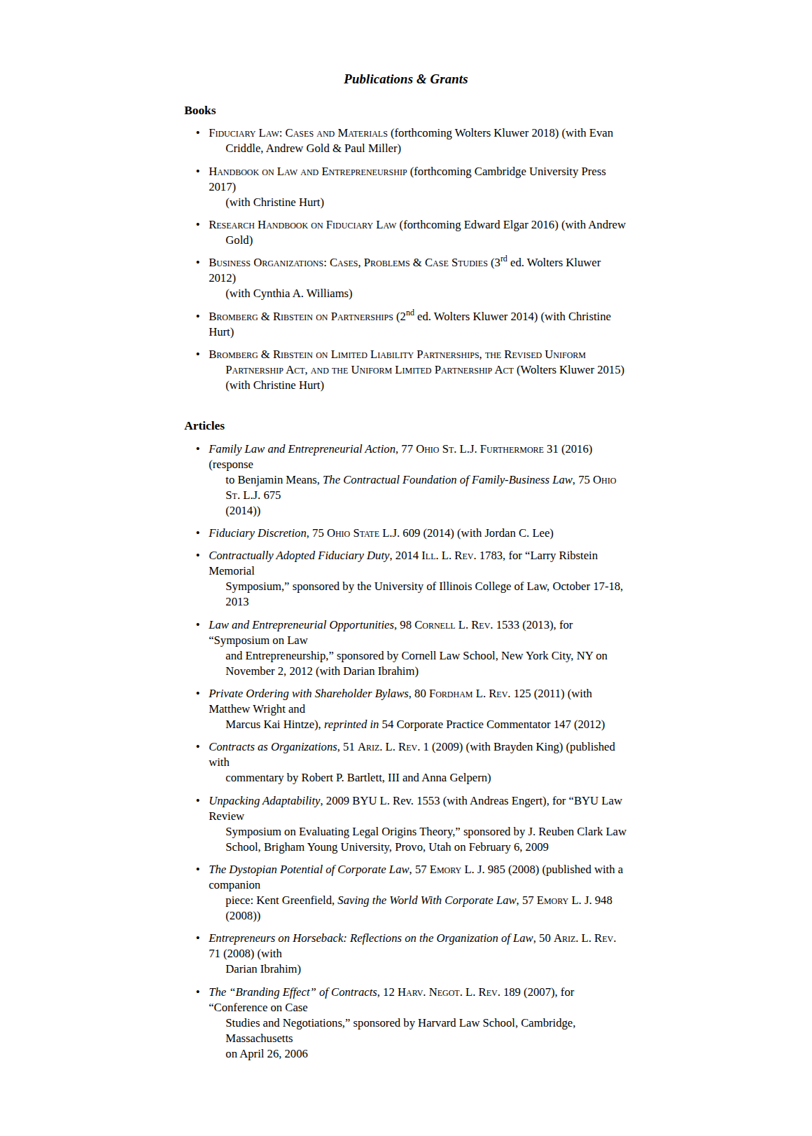Publications & Grants
Books
Fiduciary Law: Cases and Materials (forthcoming Wolters Kluwer 2018) (with EvanCriddle, Andrew Gold & Paul Miller)
Handbook on Law and Entrepreneurship (forthcoming Cambridge University Press 2017)(with Christine Hurt)
Research Handbook on Fiduciary Law (forthcoming Edward Elgar 2016) (with AndrewGold)
Business Organizations: Cases, Problems & Case Studies (3rd ed. Wolters Kluwer 2012)(with Cynthia A. Williams)
Bromberg & Ribstein on Partnerships (2nd ed. Wolters Kluwer 2014) (with Christine Hurt)
Bromberg & Ribstein on Limited Liability Partnerships, the Revised Uniform Partnership Act, and the Uniform Limited Partnership Act (Wolters Kluwer 2015)
(with Christine Hurt)
Articles
Family Law and Entrepreneurial Action, 77 Ohio St. L.J. Furthermore 31 (2016) (responseto Benjamin Means, The Contractual Foundation of Family-Business Law, 75 Ohio St. L.J. 675
(2014))
Fiduciary Discretion, 75 Ohio State L.J. 609 (2014) (with Jordan C. Lee)
Contractually Adopted Fiduciary Duty, 2014 Ill. L. Rev. 1783, for “Larry Ribstein MemorialSymposium,” sponsored by the University of Illinois College of Law, October 17-18, 2013
Law and Entrepreneurial Opportunities, 98 Cornell L. Rev. 1533 (2013), for “Symposium on Lawand Entrepreneurship,” sponsored by Cornell Law School, New York City, NY on
November 2, 2012 (with Darian Ibrahim)
Private Ordering with Shareholder Bylaws, 80 Fordham L. Rev. 125 (2011) (with Matthew Wright andMarcus Kai Hintze), reprinted in 54 Corporate Practice Commentator 147 (2012)
Contracts as Organizations, 51 Ariz. L. Rev. 1 (2009) (with Brayden King) (published withcommentary by Robert P. Bartlett, III and Anna Gelpern)
Unpacking Adaptability, 2009 BYU L. Rev. 1553 (with Andreas Engert), for “BYU Law ReviewSymposium on Evaluating Legal Origins Theory,” sponsored by J. Reuben Clark Law
School, Brigham Young University, Provo, Utah on February 6, 2009
The Dystopian Potential of Corporate Law, 57 Emory L. J. 985 (2008) (published with a companionpiece: Kent Greenfield, Saving the World With Corporate Law, 57 Emory L. J. 948 (2008))
Entrepreneurs on Horseback: Reflections on the Organization of Law, 50 Ariz. L. Rev. 71 (2008) (withDarian Ibrahim)
The “Branding Effect” of Contracts, 12 Harv. Negot. L. Rev. 189 (2007), for “Conference on CaseStudies and Negotiations,” sponsored by Harvard Law School, Cambridge, Massachusetts
on April 26, 2006